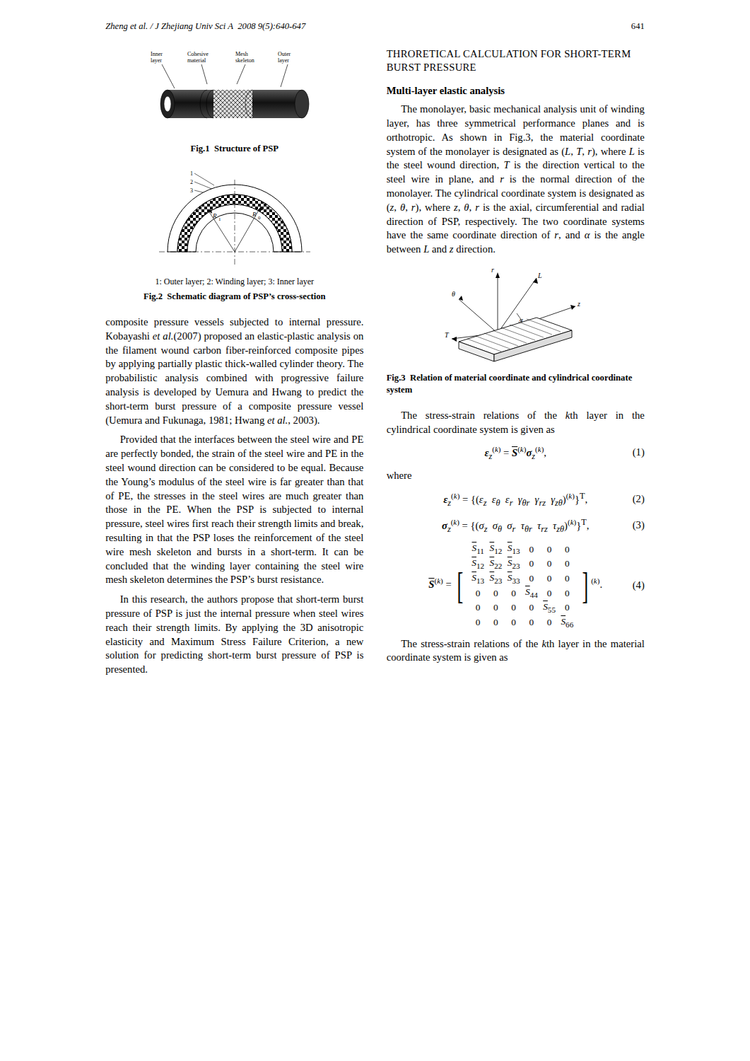Zheng et al. / J Zhejiang Univ Sci A 2008 9(5):640-647 641
Inner layer Cohesive material Mesh skeleton Outer layer
Fig.1 Structure of PSP
1 2 3 R 1 R 0
1: Outer layer; 2: Winding layer; 3: Inner layer
Fig.2 Schematic diagram of PSP’s cross-section
composite pressure vessels subjected to internal pressure. Kobayashi et al.(2007) proposed an elastic-plastic analysis on the filament wound carbon fiber-reinforced composite pipes by applying partially plastic thick-walled cylinder theory. The probabilistic analysis combined with progressive failure analysis is developed by Uemura and Hwang to predict the short-term burst pressure of a composite pressure vessel (Uemura and Fukunaga, 1981; Hwang et al., 2003).
Provided that the interfaces between the steel wire and PE are perfectly bonded, the strain of the steel wire and PE in the steel wound direction can be considered to be equal. Because the Young’s modulus of the steel wire is far greater than that of PE, the stresses in the steel wires are much greater than those in the PE. When the PSP is subjected to internal pressure, steel wires first reach their strength limits and break, resulting in that the PSP loses the reinforcement of the steel wire mesh skeleton and bursts in a short-term. It can be concluded that the winding layer containing the steel wire mesh skeleton determines the PSP’s burst resistance.
In this research, the authors propose that short-term burst pressure of PSP is just the internal pressure when steel wires reach their strength limits. By applying the 3D anisotropic elasticity and Maximum Stress Failure Criterion, a new solution for predicting short-term burst pressure of PSP is presented.
Throretical calculation for short-term burst pressure
Multi-layer elastic analysis
The monolayer, basic mechanical analysis unit of winding layer, has three symmetrical performance planes and is orthotropic. As shown in Fig.3, the material coordinate system of the monolayer is designated as (L, T, r), where L is the steel wound direction, T is the direction vertical to the steel wire in plane, and r is the normal direction of the monolayer. The cylindrical coordinate system is designated as (z, θ, r), where z, θ, r is the axial, circumferential and radial direction of PSP, respectively. The two coordinate systems have the same coordinate direction of r, and α is the angle between L and z direction.
r L z θ T α
Fig.3 Relation of material coordinate and cylindrical coordinate system
The stress-strain relations of the kth layer in the cylindrical coordinate system is given as
εz(k) = S(k) σz(k), (1)
where
εz(k) = {(εz εθ εr γθr γrz γzθ)(k)}T, (2)
σz(k) = {(σz σθ σr τθr τrz τzθ)(k)}T, (3)
S(k) = [
| S 11 | S 12 | S 13 | 0 | 0 | 0 |
| S 12 | S 22 | S 23 | 0 | 0 | 0 |
| S 13 | S 23 | S 33 | 0 | 0 | 0 |
| 0 | 0 | 0 | S 44 | 0 | 0 |
| 0 | 0 | 0 | 0 | S 55 | 0 |
| 0 | 0 | 0 | 0 | 0 | S 66 |
](k). (4)
The stress-strain relations of the kth layer in the material coordinate system is given as